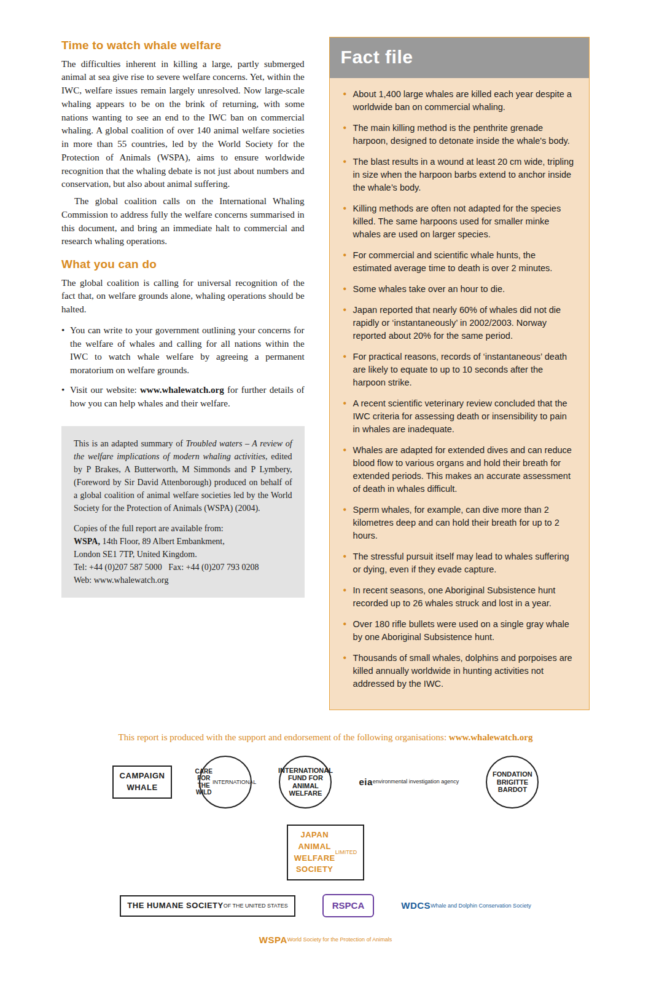Time to watch whale welfare
The difficulties inherent in killing a large, partly submerged animal at sea give rise to severe welfare concerns. Yet, within the IWC, welfare issues remain largely unresolved. Now large-scale whaling appears to be on the brink of returning, with some nations wanting to see an end to the IWC ban on commercial whaling. A global coalition of over 140 animal welfare societies in more than 55 countries, led by the World Society for the Protection of Animals (WSPA), aims to ensure worldwide recognition that the whaling debate is not just about numbers and conservation, but also about animal suffering.
The global coalition calls on the International Whaling Commission to address fully the welfare concerns summarised in this document, and bring an immediate halt to commercial and research whaling operations.
What you can do
The global coalition is calling for universal recognition of the fact that, on welfare grounds alone, whaling operations should be halted.
You can write to your government outlining your concerns for the welfare of whales and calling for all nations within the IWC to watch whale welfare by agreeing a permanent moratorium on welfare grounds.
Visit our website: www.whalewatch.org for further details of how you can help whales and their welfare.
This is an adapted summary of Troubled waters – A review of the welfare implications of modern whaling activities, edited by P Brakes, A Butterworth, M Simmonds and P Lymbery, (Foreword by Sir David Attenborough) produced on behalf of a global coalition of animal welfare societies led by the World Society for the Protection of Animals (WSPA) (2004).
Copies of the full report are available from:
WSPA, 14th Floor, 89 Albert Embankment,
London SE1 7TP, United Kingdom.
Tel: +44 (0)207 587 5000 Fax: +44 (0)207 793 0208
Web: www.whalewatch.org
Fact file
About 1,400 large whales are killed each year despite a worldwide ban on commercial whaling.
The main killing method is the penthrite grenade harpoon, designed to detonate inside the whale's body.
The blast results in a wound at least 20 cm wide, tripling in size when the harpoon barbs extend to anchor inside the whale’s body.
Killing methods are often not adapted for the species killed. The same harpoons used for smaller minke whales are used on larger species.
For commercial and scientific whale hunts, the estimated average time to death is over 2 minutes.
Some whales take over an hour to die.
Japan reported that nearly 60% of whales did not die rapidly or ‘instantaneously’ in 2002/2003. Norway reported about 20% for the same period.
For practical reasons, records of ‘instantaneous’ death are likely to equate to up to 10 seconds after the harpoon strike.
A recent scientific veterinary review concluded that the IWC criteria for assessing death or insensibility to pain in whales are inadequate.
Whales are adapted for extended dives and can reduce blood flow to various organs and hold their breath for extended periods. This makes an accurate assessment of death in whales difficult.
Sperm whales, for example, can dive more than 2 kilometres deep and can hold their breath for up to 2 hours.
The stressful pursuit itself may lead to whales suffering or dying, even if they evade capture.
In recent seasons, one Aboriginal Subsistence hunt recorded up to 26 whales struck and lost in a year.
Over 180 rifle bullets were used on a single gray whale by one Aboriginal Subsistence hunt.
Thousands of small whales, dolphins and porpoises are killed annually worldwide in hunting activities not addressed by the IWC.
This report is produced with the support and endorsement of the following organisations: www.whalewatch.org
CAMPAIGN
WHALE
CARE FOR THE WILD
INTERNATIONAL
INTERNATIONAL
FUND FOR
ANIMAL
WELFARE
eiaenvironmental investigation agency
FONDATION
BRIGITTE BARDOT
JAPAN
ANIMAL
WELFARE
SOCIETYLIMITED
THE HUMANE SOCIETY
OF THE UNITED STATES
RSPCA
WDCSWhale and Dolphin Conservation Society
WSPAWorld Society for the Protection of Animals